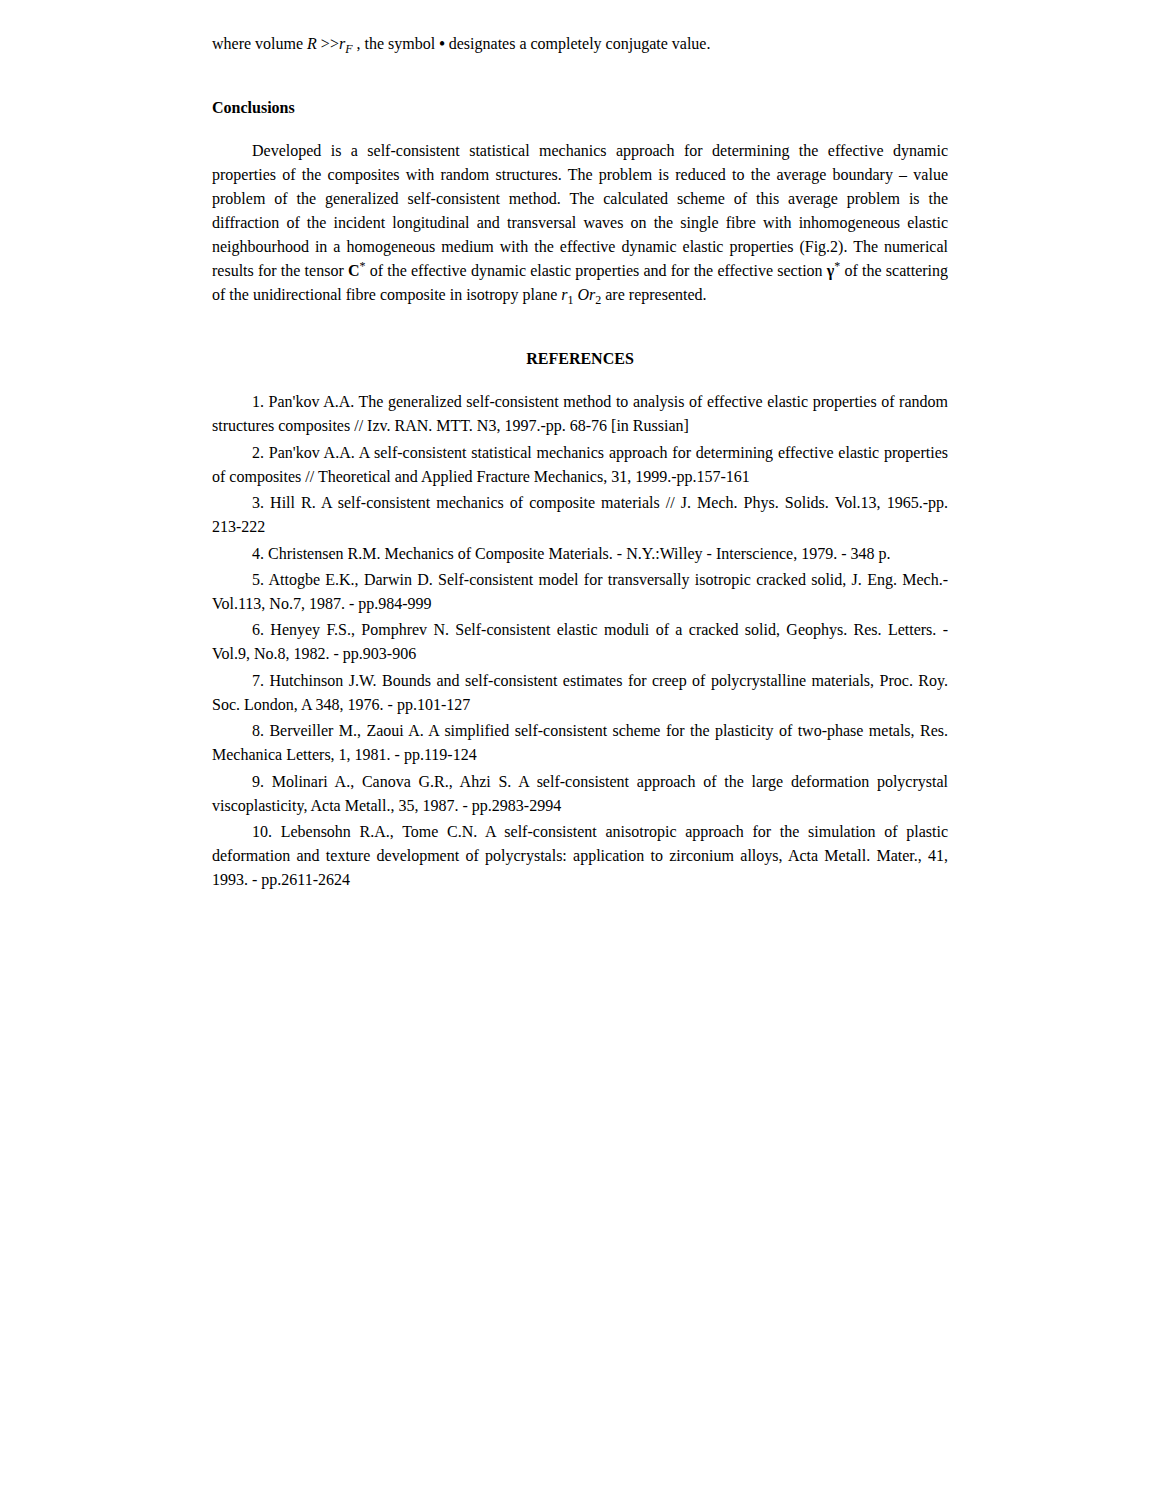where volume R >>rF , the symbol • designates a completely conjugate value.
Conclusions
Developed is a self-consistent statistical mechanics approach for determining the effective dynamic properties of the composites with random structures. The problem is reduced to the average boundary – value problem of the generalized self-consistent method. The calculated scheme of this average problem is the diffraction of the incident longitudinal and transversal waves on the single fibre with inhomogeneous elastic neighbourhood in a homogeneous medium with the effective dynamic elastic properties (Fig.2). The numerical results for the tensor C* of the effective dynamic elastic properties and for the effective section γ* of the scattering of the unidirectional fibre composite in isotropy plane r1 Or2 are represented.
REFERENCES
1. Pan'kov A.A. The generalized self-consistent method to analysis of effective elastic properties of random structures composites // Izv. RAN. MTT. N3, 1997.-pp. 68-76 [in Russian]
2. Pan'kov A.A. A self-consistent statistical mechanics approach for determining effective elastic properties of composites // Theoretical and Applied Fracture Mechanics, 31, 1999.-pp.157-161
3. Hill R. A self-consistent mechanics of composite materials // J. Mech. Phys. Solids. Vol.13, 1965.-pp. 213-222
4. Christensen R.M. Mechanics of Composite Materials. - N.Y.:Willey - Interscience, 1979. - 348 p.
5. Attogbe E.K., Darwin D. Self-consistent model for transversally isotropic cracked solid, J. Eng. Mech.-Vol.113, No.7, 1987. - pp.984-999
6. Henyey F.S., Pomphrev N. Self-consistent elastic moduli of a cracked solid, Geophys. Res. Letters. -Vol.9, No.8, 1982. - pp.903-906
7. Hutchinson J.W. Bounds and self-consistent estimates for creep of polycrystalline materials, Proc. Roy. Soc. London, A 348, 1976. - pp.101-127
8. Berveiller M., Zaoui A. A simplified self-consistent scheme for the plasticity of two-phase metals, Res. Mechanica Letters, 1, 1981. - pp.119-124
9. Molinari A., Canova G.R., Ahzi S. A self-consistent approach of the large deformation polycrystal viscoplasticity, Acta Metall., 35, 1987. - pp.2983-2994
10. Lebensohn R.A., Tome C.N. A self-consistent anisotropic approach for the simulation of plastic deformation and texture development of polycrystals: application to zirconium alloys, Acta Metall. Mater., 41, 1993. - pp.2611-2624